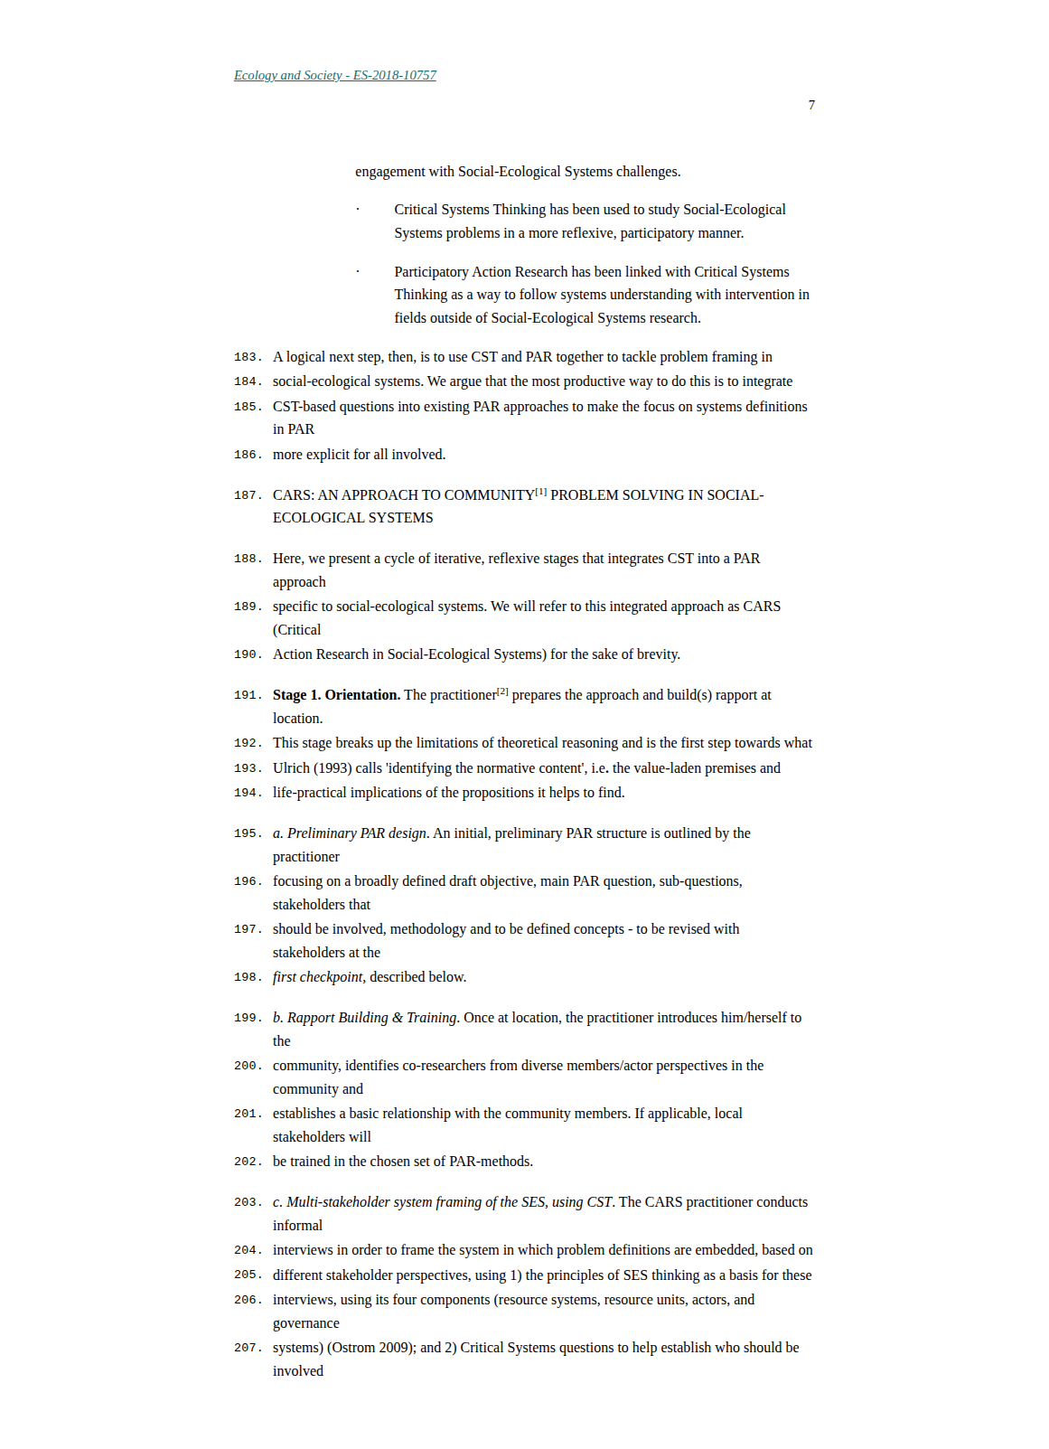Ecology and Society - ES-2018-10757
7
engagement with Social-Ecological Systems challenges.
·
Critical Systems Thinking has been used to study Social-Ecological Systems problems in a more reflexive, participatory manner.
·
Participatory Action Research has been linked with Critical Systems Thinking as a way to follow systems understanding with intervention in fields outside of Social-Ecological Systems research.
183.
A logical next step, then, is to use CST and PAR together to tackle problem framing in
184.
social-ecological systems. We argue that the most productive way to do this is to integrate
185.
CST-based questions into existing PAR approaches to make the focus on systems definitions in PAR
186.
more explicit for all involved.
187.
CARS: AN APPROACH TO COMMUNITY[1] PROBLEM SOLVING IN SOCIAL-ECOLOGICAL SYSTEMS
188.
Here, we present a cycle of iterative, reflexive stages that integrates CST into a PAR approach
189.
specific to social-ecological systems. We will refer to this integrated approach as CARS (Critical
190.
Action Research in Social-Ecological Systems) for the sake of brevity.
191.
Stage 1. Orientation. The practitioner[2] prepares the approach and build(s) rapport at location.
192.
This stage breaks up the limitations of theoretical reasoning and is the first step towards what
193.
Ulrich (1993) calls 'identifying the normative content', i.e. the value-laden premises and
194.
life-practical implications of the propositions it helps to find.
195.
a. Preliminary PAR design. An initial, preliminary PAR structure is outlined by the practitioner
196.
focusing on a broadly defined draft objective, main PAR question, sub-questions, stakeholders that
197.
should be involved, methodology and to be defined concepts - to be revised with stakeholders at the
198.
first checkpoint, described below.
199.
b. Rapport Building & Training. Once at location, the practitioner introduces him/herself to the
200.
community, identifies co-researchers from diverse members/actor perspectives in the community and
201.
establishes a basic relationship with the community members. If applicable, local stakeholders will
202.
be trained in the chosen set of PAR-methods.
203.
c. Multi-stakeholder system framing of the SES, using CST. The CARS practitioner conducts informal
204.
interviews in order to frame the system in which problem definitions are embedded, based on
205.
different stakeholder perspectives, using 1) the principles of SES thinking as a basis for these
206.
interviews, using its four components (resource systems, resource units, actors, and governance
207.
systems) (Ostrom 2009); and 2) Critical Systems questions to help establish who should be involved